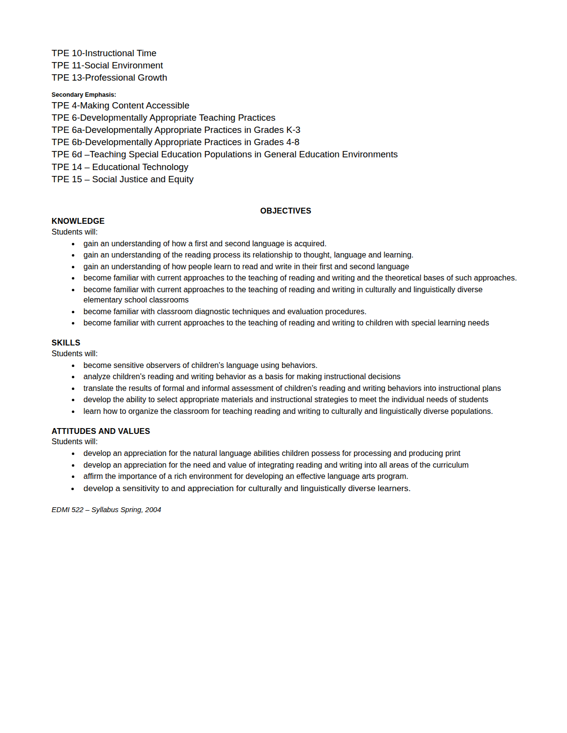TPE 10-Instructional Time
TPE 11-Social Environment
TPE 13-Professional Growth
Secondary Emphasis:
TPE 4-Making Content Accessible
TPE 6-Developmentally Appropriate Teaching Practices
TPE 6a-Developmentally Appropriate Practices in Grades K-3
TPE 6b-Developmentally Appropriate Practices in Grades 4-8
TPE 6d –Teaching Special Education Populations in General Education Environments
TPE 14 – Educational Technology
TPE 15 – Social Justice and Equity
OBJECTIVES
KNOWLEDGE
Students will:
gain an understanding of how a first and second language is acquired.
gain an understanding of the reading process its relationship to thought, language and learning.
gain an understanding of how people learn to read and write in their first and second language
become familiar with current approaches to the teaching of reading and writing and the theoretical bases of such approaches.
become familiar with current approaches to the teaching of reading and writing in culturally and linguistically diverse elementary school classrooms
become familiar with classroom diagnostic techniques and evaluation procedures.
become familiar with current approaches to the teaching of reading and writing to children with special learning needs
SKILLS
Students will:
become sensitive observers of children's language using behaviors.
analyze children's reading and writing behavior as a basis for making instructional decisions
translate the results of formal and informal assessment of children's reading and writing behaviors into instructional plans
develop the ability to select appropriate materials and instructional strategies to meet the individual needs of students
learn how to organize the classroom for teaching reading and writing to culturally and linguistically diverse populations.
ATTITUDES AND VALUES
Students will:
develop an appreciation for the natural language abilities children possess for processing and producing print
develop an appreciation for the need and value of integrating reading and writing into all areas of the curriculum
affirm the importance of a rich environment for developing an effective language arts program.
develop a sensitivity to and appreciation for culturally and linguistically diverse learners.
EDMI 522 – Syllabus Spring, 2004